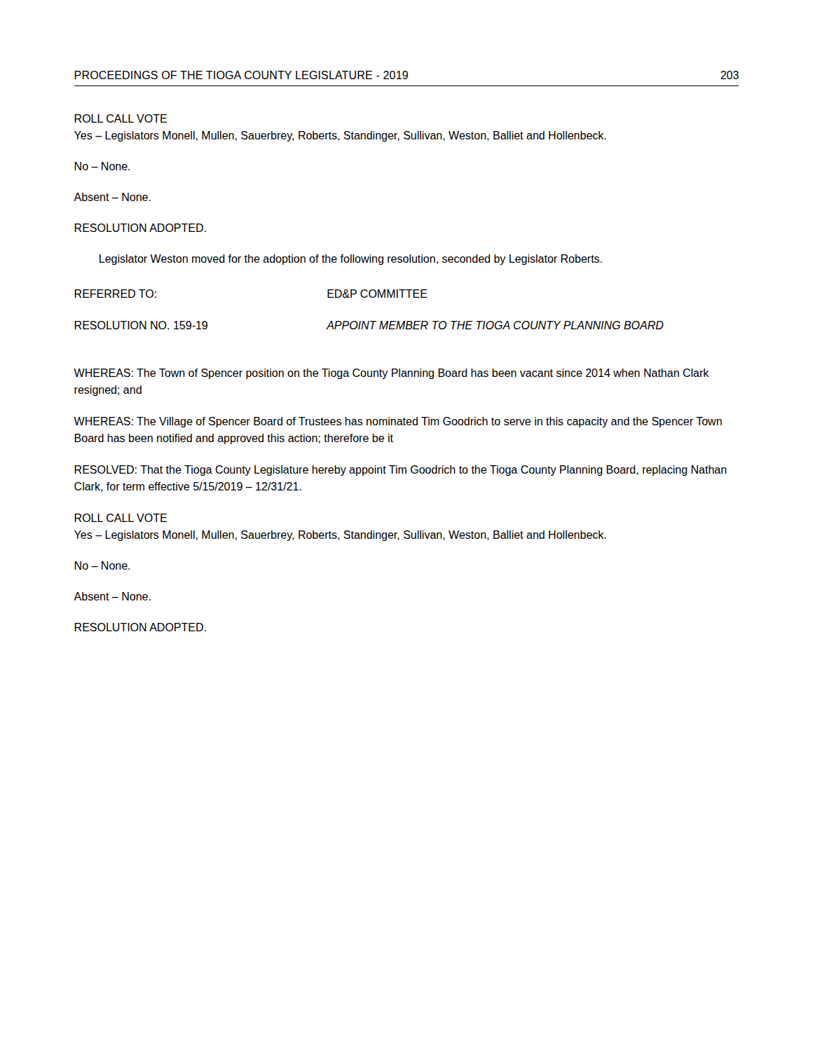PROCEEDINGS OF THE TIOGA COUNTY LEGISLATURE - 2019 203
ROLL CALL VOTE
Yes – Legislators Monell, Mullen, Sauerbrey, Roberts, Standinger, Sullivan, Weston, Balliet and Hollenbeck.
No – None.
Absent – None.
RESOLUTION ADOPTED.
Legislator Weston moved for the adoption of the following resolution, seconded by Legislator Roberts.
| REFERRED TO: | ED&P COMMITTEE |
| RESOLUTION NO. 159-19 | APPOINT MEMBER TO THE TIOGA COUNTY PLANNING BOARD |
WHEREAS: The Town of Spencer position on the Tioga County Planning Board has been vacant since 2014 when Nathan Clark resigned; and
WHEREAS: The Village of Spencer Board of Trustees has nominated Tim Goodrich to serve in this capacity and the Spencer Town Board has been notified and approved this action; therefore be it
RESOLVED: That the Tioga County Legislature hereby appoint Tim Goodrich to the Tioga County Planning Board, replacing Nathan Clark, for term effective 5/15/2019 – 12/31/21.
ROLL CALL VOTE
Yes – Legislators Monell, Mullen, Sauerbrey, Roberts, Standinger, Sullivan, Weston, Balliet and Hollenbeck.
No – None.
Absent – None.
RESOLUTION ADOPTED.